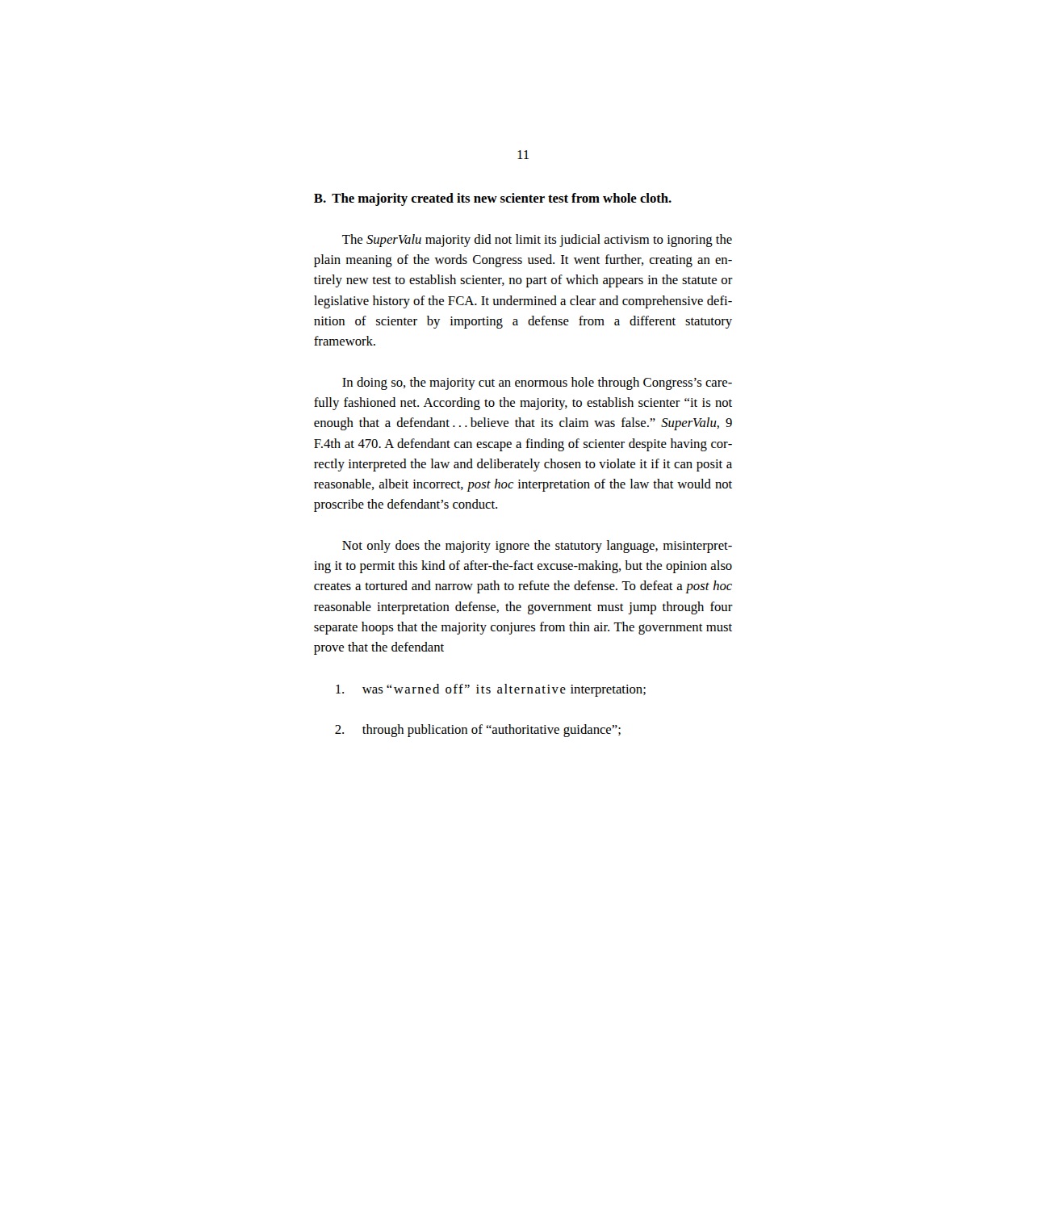11
B. The majority created its new scienter test from whole cloth.
The SuperValu majority did not limit its judicial activism to ignoring the plain meaning of the words Congress used. It went further, creating an entirely new test to establish scienter, no part of which appears in the statute or legislative history of the FCA. It undermined a clear and comprehensive definition of scienter by importing a defense from a different statutory framework.
In doing so, the majority cut an enormous hole through Congress’s carefully fashioned net. According to the majority, to establish scienter “it is not enough that a defendant . . . believe that its claim was false.” SuperValu, 9 F.4th at 470. A defendant can escape a finding of scienter despite having correctly interpreted the law and deliberately chosen to violate it if it can posit a reasonable, albeit incorrect, post hoc interpretation of the law that would not proscribe the defendant’s conduct.
Not only does the majority ignore the statutory language, misinterpreting it to permit this kind of after-the-fact excuse-making, but the opinion also creates a tortured and narrow path to refute the defense. To defeat a post hoc reasonable interpretation defense, the government must jump through four separate hoops that the majority conjures from thin air. The government must prove that the defendant
1. was “warned off” its alternative interpretation;
2. through publication of “authoritative guidance”;